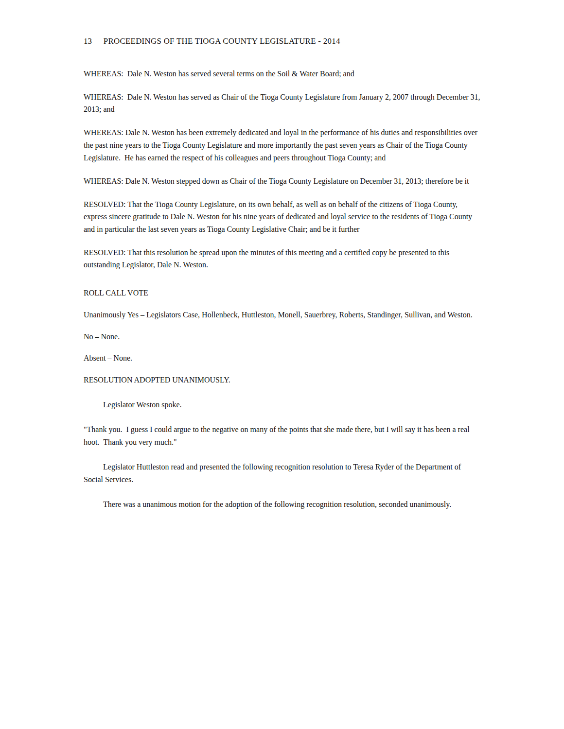13
Proceedings of the Tioga County Legislature - 2014
WHEREAS: Dale N. Weston has served several terms on the Soil & Water Board; and
WHEREAS: Dale N. Weston has served as Chair of the Tioga County Legislature from January 2, 2007 through December 31, 2013; and
WHEREAS: Dale N. Weston has been extremely dedicated and loyal in the performance of his duties and responsibilities over the past nine years to the Tioga County Legislature and more importantly the past seven years as Chair of the Tioga County Legislature. He has earned the respect of his colleagues and peers throughout Tioga County; and
WHEREAS: Dale N. Weston stepped down as Chair of the Tioga County Legislature on December 31, 2013; therefore be it
RESOLVED: That the Tioga County Legislature, on its own behalf, as well as on behalf of the citizens of Tioga County, express sincere gratitude to Dale N. Weston for his nine years of dedicated and loyal service to the residents of Tioga County and in particular the last seven years as Tioga County Legislative Chair; and be it further
RESOLVED: That this resolution be spread upon the minutes of this meeting and a certified copy be presented to this outstanding Legislator, Dale N. Weston.
Roll Call Vote
Unanimously Yes – Legislators Case, Hollenbeck, Huttleston, Monell, Sauerbrey, Roberts, Standinger, Sullivan, and Weston.
No – None.
Absent – None.
Resolution Adopted Unanimously.
Legislator Weston spoke.
"Thank you. I guess I could argue to the negative on many of the points that she made there, but I will say it has been a real hoot. Thank you very much."
Legislator Huttleston read and presented the following recognition resolution to Teresa Ryder of the Department of Social Services.
There was a unanimous motion for the adoption of the following recognition resolution, seconded unanimously.